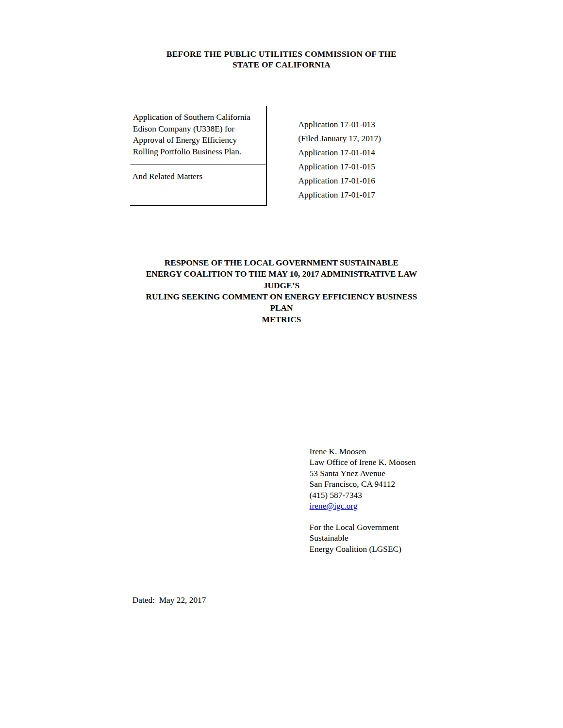BEFORE THE PUBLIC UTILITIES COMMISSION OF THE
STATE OF CALIFORNIA
| Application of Southern California Edison Company (U338E) for Approval of Energy Efficiency Rolling Portfolio Business Plan. And Related Matters | | Application 17-01-013 (Filed January 17, 2017) Application 17-01-014 Application 17-01-015 Application 17-01-016 Application 17-01-017 |
RESPONSE OF THE LOCAL GOVERNMENT SUSTAINABLE
ENERGY COALITION TO THE MAY 10, 2017 ADMINISTRATIVE LAW JUDGE’S
RULING SEEKING COMMENT ON ENERGY EFFICIENCY BUSINESS PLAN
METRICS
Irene K. Moosen
Law Office of Irene K. Moosen
53 Santa Ynez Avenue
San Francisco, CA 94112
(415) 587-7343
irene@igc.org
For the Local Government Sustainable
Energy Coalition (LGSEC)
Dated: May 22, 2017